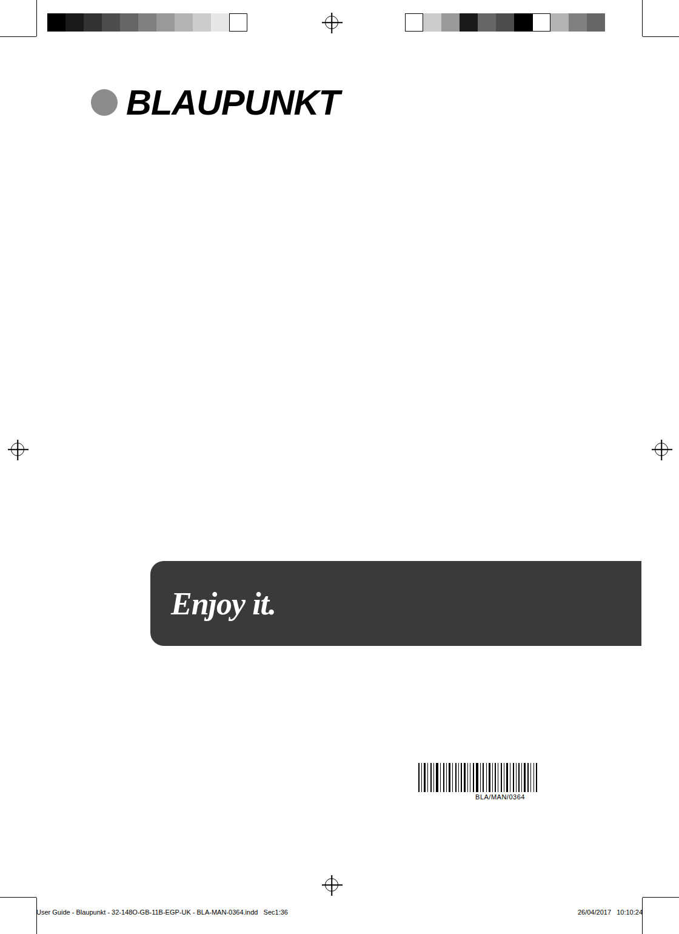BLAUPUNKT
Enjoy it.
BLA/MAN/0364
User Guide - Blaupunkt - 32-148O-GB-11B-EGP-UK - BLA-MAN-0364.indd Sec1:36
26/04/2017 10:10:24